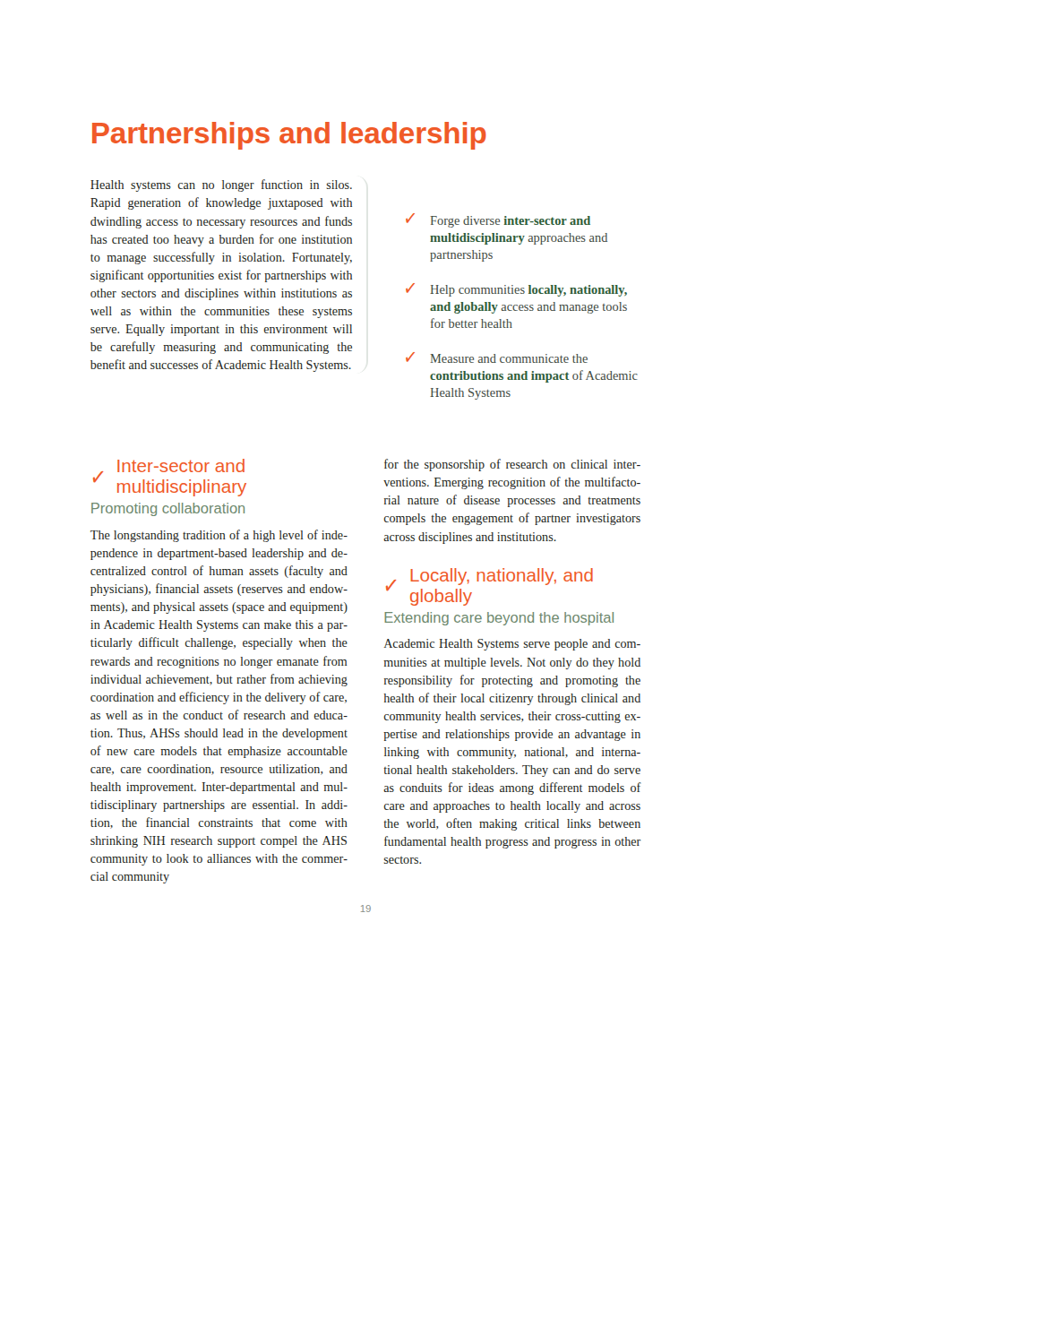Partnerships and leadership
Health systems can no longer function in silos. Rapid generation of knowledge juxtaposed with dwindling access to necessary resources and funds has created too heavy a burden for one institution to manage successfully in isolation. Fortunately, significant opportunities exist for partnerships with other sectors and disciplines within institutions as well as within the communities these systems serve. Equally important in this environment will be carefully measuring and communicating the benefit and successes of Academic Health Systems.
✓Forge diverse inter-sector and multidisciplinary approaches and partnerships
✓Help communities locally, nationally, and globally access and manage tools for better health
✓Measure and communicate the contributions and impact of Academic Health Systems
✓
Inter-sector and multidisciplinary
Promoting collaboration
The longstanding tradition of a high level of independence in department-based leadership and decentralized control of human assets (faculty and physicians), financial assets (reserves and endowments), and physical assets (space and equipment) in Academic Health Systems can make this a particularly difficult challenge, especially when the rewards and recognitions no longer emanate from individual achievement, but rather from achieving coordination and efficiency in the delivery of care, as well as in the conduct of research and education. Thus, AHSs should lead in the development of new care models that emphasize accountable care, care coordination, resource utilization, and health improvement. Inter-departmental and multidisciplinary partnerships are essential. In addition, the financial constraints that come with shrinking NIH research support compel the AHS community to look to alliances with the commercial community
for the sponsorship of research on clinical interventions. Emerging recognition of the multifactorial nature of disease processes and treatments compels the engagement of partner investigators across disciplines and institutions.
✓
Locally, nationally, and globally
Extending care beyond the hospital
Academic Health Systems serve people and communities at multiple levels. Not only do they hold responsibility for protecting and promoting the health of their local citizenry through clinical and community health services, their cross-cutting expertise and relationships provide an advantage in linking with community, national, and international health stakeholders. They can and do serve as conduits for ideas among different models of care and approaches to health locally and across the world, often making critical links between fundamental health progress and progress in other sectors.
19